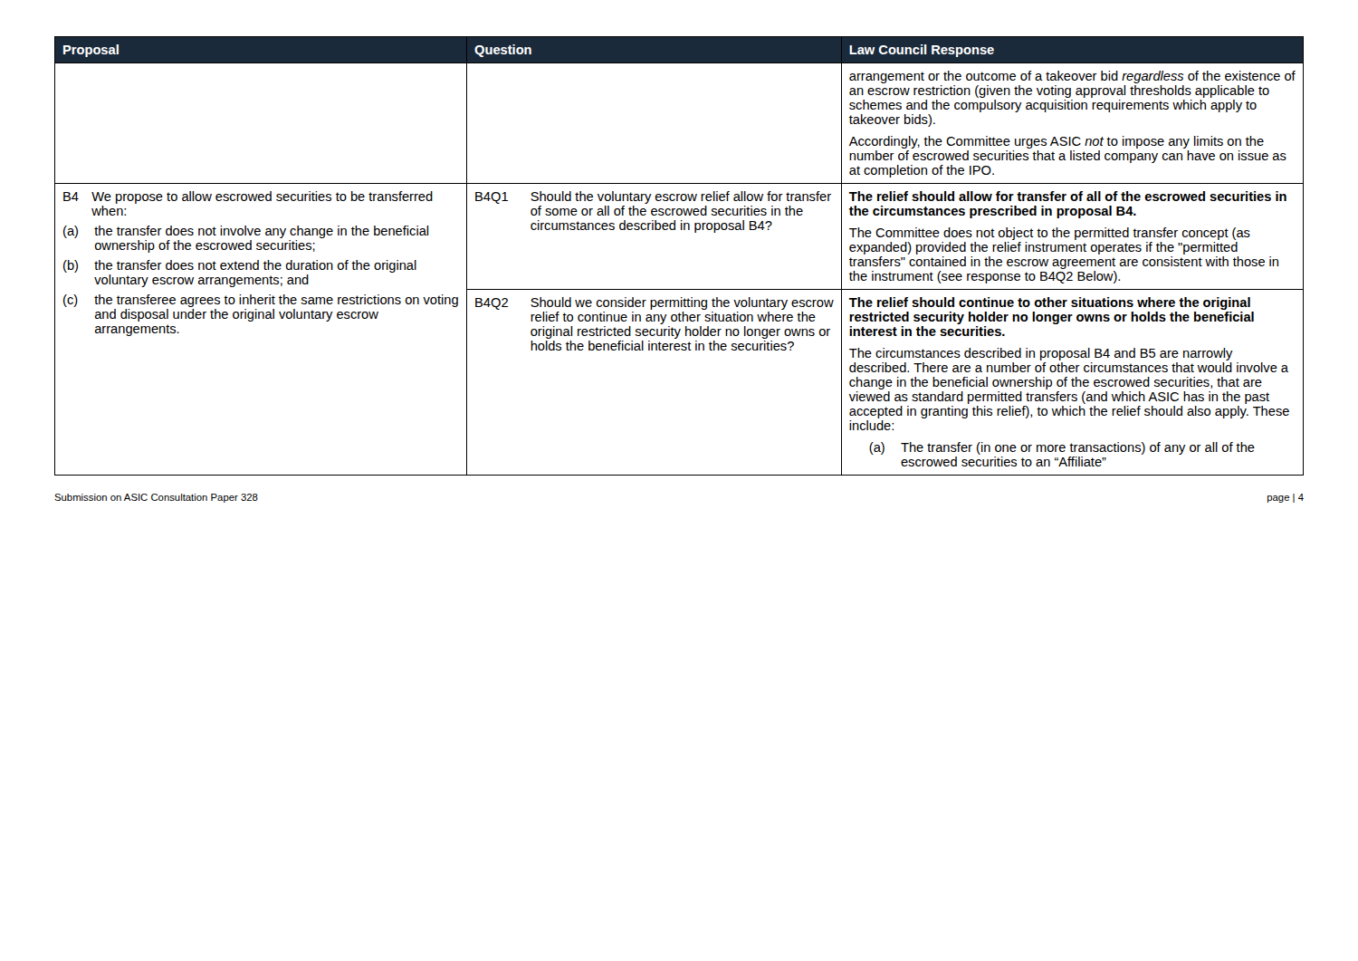| Proposal | Question | Law Council Response |
| --- | --- | --- |
| | | arrangement or the outcome of a takeover bid regardless of the existence of an escrow restriction (given the voting approval thresholds applicable to schemes and the compulsory acquisition requirements which apply to takeover bids). Accordingly, the Committee urges ASIC not to impose any limits on the number of escrowed securities that a listed company can have on issue as at completion of the IPO. |
| B4 We propose to allow escrowed securities to be transferred when: (a) the transfer does not involve any change in the beneficial ownership of the escrowed securities; (b) the transfer does not extend the duration of the original voluntary escrow arrangements; and (c) the transferee agrees to inherit the same restrictions on voting and disposal under the original voluntary escrow arrangements. | B4Q1 Should the voluntary escrow relief allow for transfer of some or all of the escrowed securities in the circumstances described in proposal B4? | The relief should allow for transfer of all of the escrowed securities in the circumstances prescribed in proposal B4. The Committee does not object to the permitted transfer concept (as expanded) provided the relief instrument operates if the "permitted transfers" contained in the escrow agreement are consistent with those in the instrument (see response to B4Q2 Below). |
| B4Q2 Should we consider permitting the voluntary escrow relief to continue in any other situation where the original restricted security holder no longer owns or holds the beneficial interest in the securities? | The relief should continue to other situations where the original restricted security holder no longer owns or holds the beneficial interest in the securities. The circumstances described in proposal B4 and B5 are narrowly described. There are a number of other circumstances that would involve a change in the beneficial ownership of the escrowed securities, that are viewed as standard permitted transfers (and which ASIC has in the past accepted in granting this relief), to which the relief should also apply. These include: (a) The transfer (in one or more transactions) of any or all of the escrowed securities to an “Affiliate” |
Submission on ASIC Consultation Paper 328 page | 4